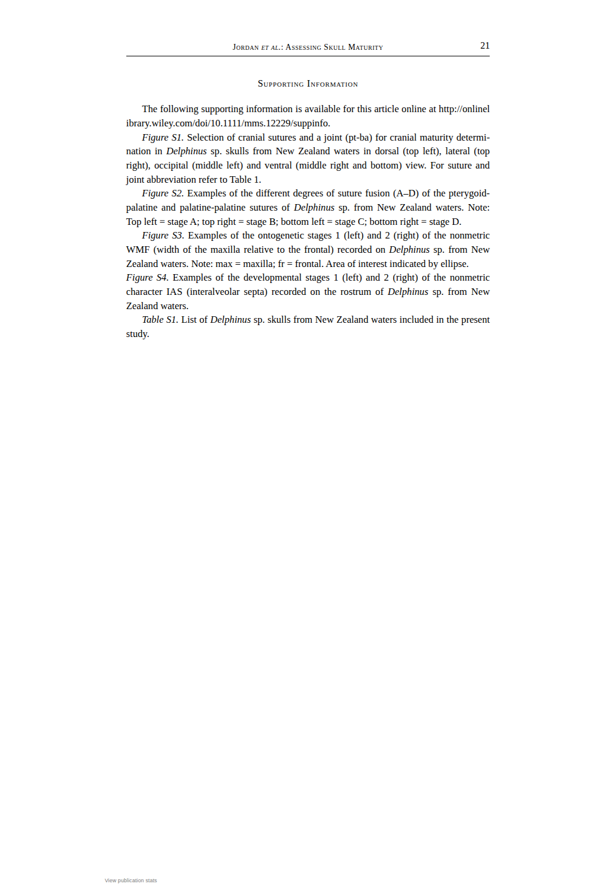Jordan et al.: Assessing Skull Maturity 21
Supporting Information
The following supporting information is available for this article online at http://onlinelibrary.wiley.com/doi/10.1111/mms.12229/suppinfo.
Figure S1. Selection of cranial sutures and a joint (pt-ba) for cranial maturity determination in Delphinus sp. skulls from New Zealand waters in dorsal (top left), lateral (top right), occipital (middle left) and ventral (middle right and bottom) view. For suture and joint abbreviation refer to Table 1.
Figure S2. Examples of the different degrees of suture fusion (A–D) of the pterygoid-palatine and palatine-palatine sutures of Delphinus sp. from New Zealand waters. Note: Top left = stage A; top right = stage B; bottom left = stage C; bottom right = stage D.
Figure S3. Examples of the ontogenetic stages 1 (left) and 2 (right) of the nonmetric WMF (width of the maxilla relative to the frontal) recorded on Delphinus sp. from New Zealand waters. Note: max = maxilla; fr = frontal. Area of interest indicated by ellipse.
Figure S4. Examples of the developmental stages 1 (left) and 2 (right) of the nonmetric character IAS (interalveolar septa) recorded on the rostrum of Delphinus sp. from New Zealand waters.
Table S1. List of Delphinus sp. skulls from New Zealand waters included in the present study.
View publication stats